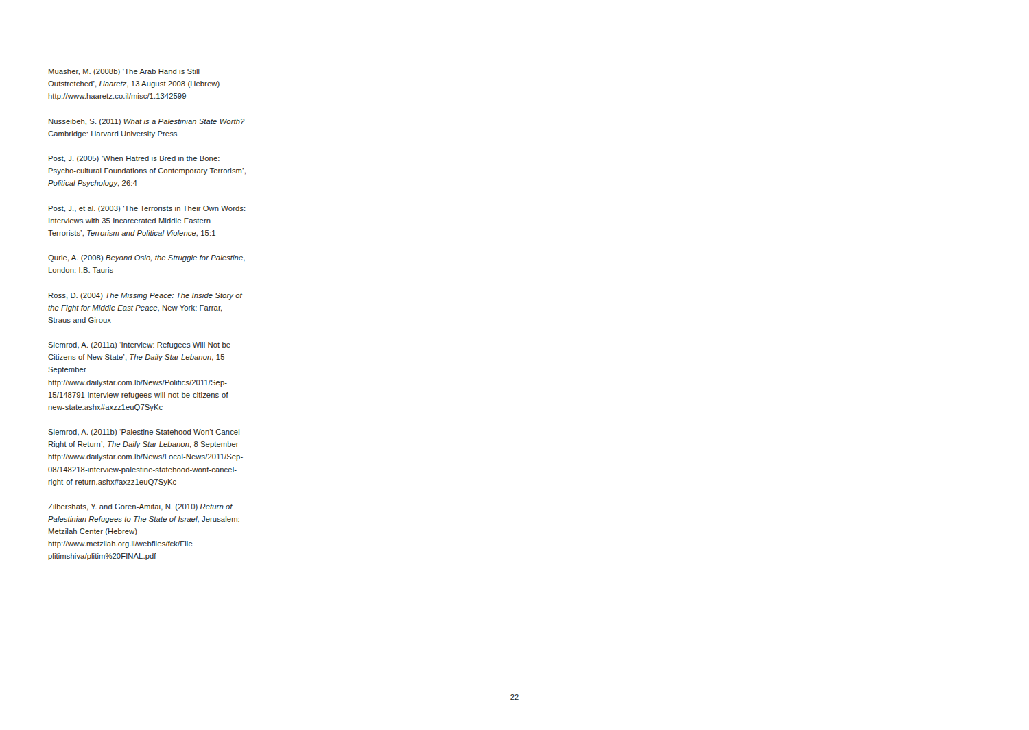Muasher, M. (2008b) ‘The Arab Hand is Still Outstretched’, Haaretz, 13 August 2008 (Hebrew) http://www.haaretz.co.il/misc/1.1342599
Nusseibeh, S. (2011) What is a Palestinian State Worth? Cambridge: Harvard University Press
Post, J. (2005) ‘When Hatred is Bred in the Bone: Psycho-cultural Foundations of Contemporary Terrorism’, Political Psychology, 26:4
Post, J., et al. (2003) ‘The Terrorists in Their Own Words: Interviews with 35 Incarcerated Middle Eastern Terrorists’, Terrorism and Political Violence, 15:1
Qurie, A. (2008) Beyond Oslo, the Struggle for Palestine, London: I.B. Tauris
Ross, D. (2004) The Missing Peace: The Inside Story of the Fight for Middle East Peace, New York: Farrar, Straus and Giroux
Slemrod, A. (2011a) ‘Interview: Refugees Will Not be Citizens of New State’, The Daily Star Lebanon, 15 September http://www.dailystar.com.lb/News/Politics/2011/Sep-15/148791-interview-refugees-will-not-be-citizens-of-new-state.ashx#axzz1euQ7SyKc
Slemrod, A. (2011b) ‘Palestine Statehood Won’t Cancel Right of Return’, The Daily Star Lebanon, 8 September http://www.dailystar.com.lb/News/Local-News/2011/Sep-08/148218-interview-palestine-statehood-wont-cancel-right-of-return.ashx#axzz1euQ7SyKc
Zilbershats, Y. and Goren-Amitai, N. (2010) Return of Palestinian Refugees to The State of Israel, Jerusalem: Metzilah Center (Hebrew) http://www.metzilah.org.il/webfiles/fck/File plitimshiva/plitim%20FINAL.pdf
22